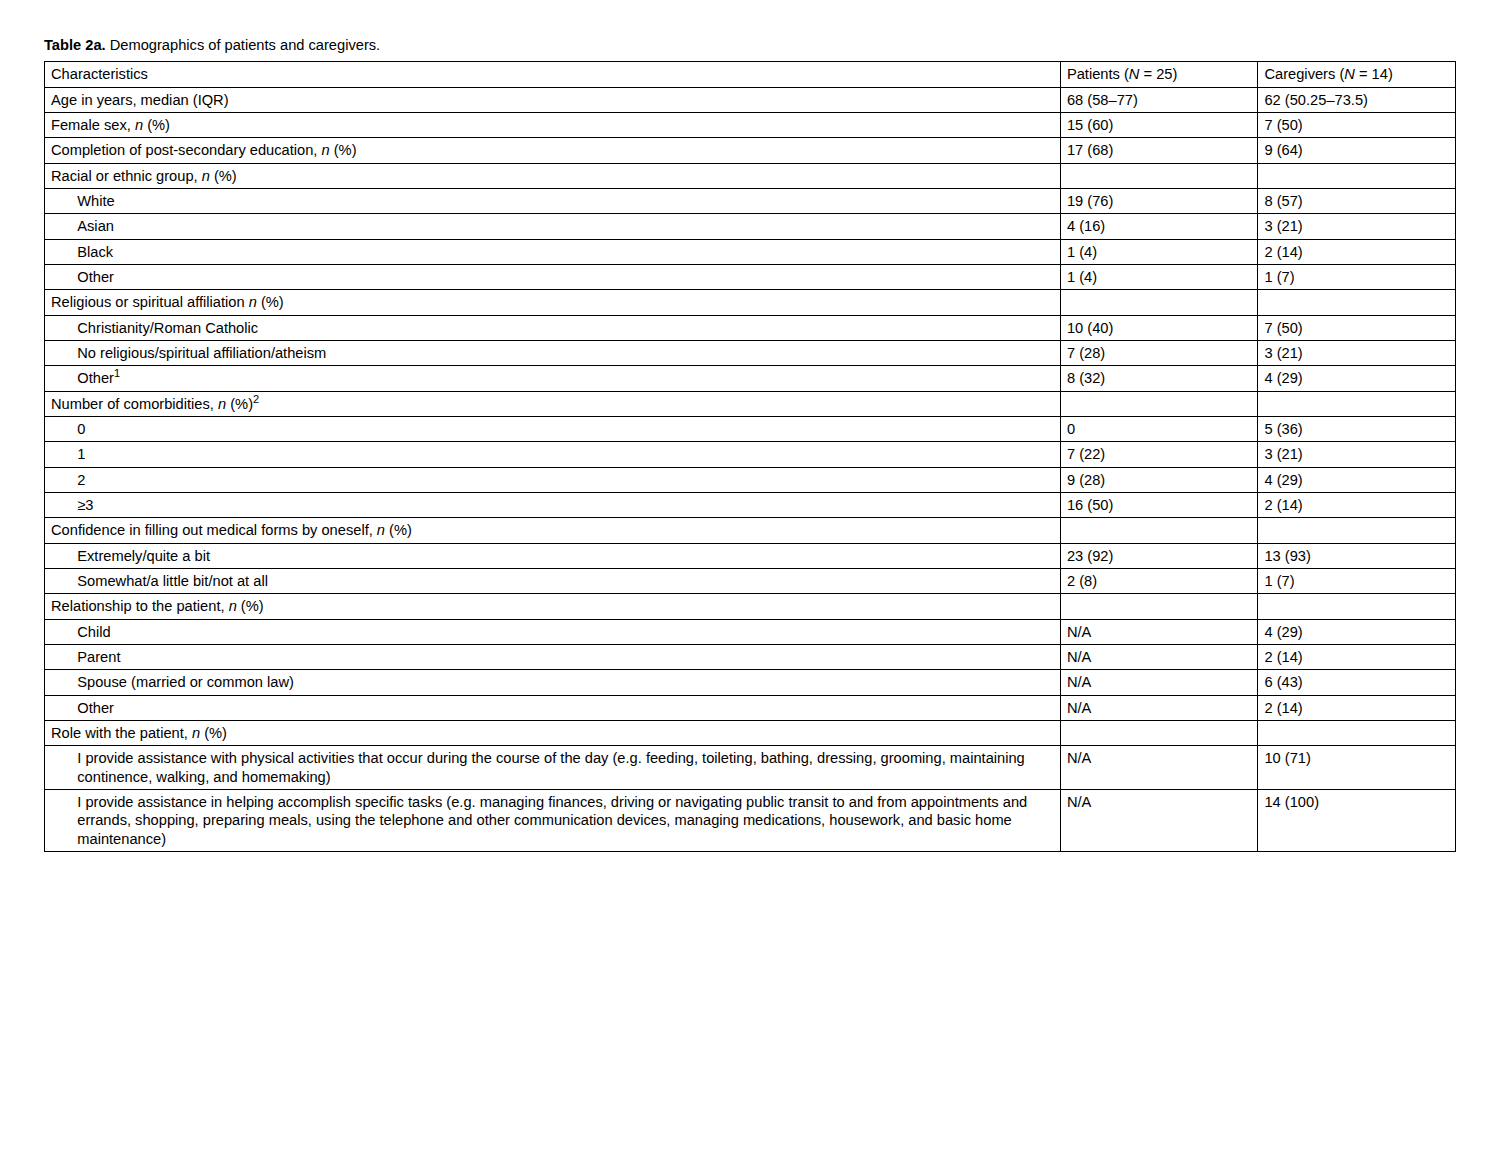Table 2a. Demographics of patients and caregivers.
| Characteristics | Patients ( N = 25) | Caregivers ( N = 14) |
| --- | --- | --- |
| Age in years, median (IQR) | 68 (58–77) | 62 (50.25–73.5) |
| Female sex, n (%) | 15 (60) | 7 (50) |
| Completion of post-secondary education, n (%) | 17 (68) | 9 (64) |
| Racial or ethnic group, n (%) | | |
| White | 19 (76) | 8 (57) |
| Asian | 4 (16) | 3 (21) |
| Black | 1 (4) | 2 (14) |
| Other | 1 (4) | 1 (7) |
| Religious or spiritual affiliation n (%) | | |
| Christianity/Roman Catholic | 10 (40) | 7 (50) |
| No religious/spiritual affiliation/atheism | 7 (28) | 3 (21) |
| Other 1 | 8 (32) | 4 (29) |
| Number of comorbidities, n (%) 2 | | |
| 0 | 0 | 5 (36) |
| 1 | 7 (22) | 3 (21) |
| 2 | 9 (28) | 4 (29) |
| ≥3 | 16 (50) | 2 (14) |
| Confidence in filling out medical forms by oneself, n (%) | | |
| Extremely/quite a bit | 23 (92) | 13 (93) |
| Somewhat/a little bit/not at all | 2 (8) | 1 (7) |
| Relationship to the patient, n (%) | | |
| Child | N/A | 4 (29) |
| Parent | N/A | 2 (14) |
| Spouse (married or common law) | N/A | 6 (43) |
| Other | N/A | 2 (14) |
| Role with the patient, n (%) | | |
| I provide assistance with physical activities that occur during the course of the day (e.g. feeding, toileting, bathing, dressing, grooming, maintaining continence, walking, and homemaking) | N/A | 10 (71) |
| I provide assistance in helping accomplish specific tasks (e.g. managing finances, driving or navigating public transit to and from appointments and errands, shopping, preparing meals, using the telephone and other communication devices, managing medications, housework, and basic home maintenance) | N/A | 14 (100) |